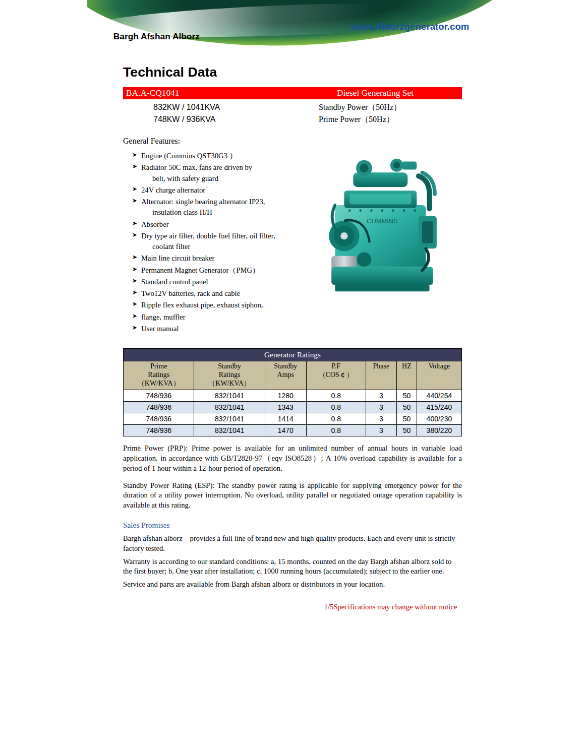Bargh Afshan Alborz
www.Alborzgenerator.com
Technical Data
BA.A-CQ1041 Diesel Generating Set
832KW / 1041KVA
748KW / 936KVA
Standby Power（50Hz）
Prime Power（50Hz）
General Features:
Engine (Cummins QST30G3 ）
Radiator 50C max, fans are driven bybelt, with safety guard
24V charge alternator
Alternator: single bearing alternator IP23,insulation class H/H
Absorber
Dry type air filter, double fuel filter, oil filter,coolant filter
Main line circuit breaker
Permanent Magnet Generator（PMG）
Standard control panel
Two12V batteries, rack and cable
Ripple flex exhaust pipe, exhaust siphon,
flange, muffler
User manual
CUMMINS
| Generator Ratings |
| --- |
| Prime Ratings （KW/KVA） | Standby Ratings （KW/KVA） | Standby Amps | P.F （COS￠） | Phase | HZ | Voltage |
| 748/936 | 832/1041 | 1280 | 0.8 | 3 | 50 | 440/254 |
| 748/936 | 832/1041 | 1343 | 0.8 | 3 | 50 | 415/240 |
| 748/936 | 832/1041 | 1414 | 0.8 | 3 | 50 | 400/230 |
| 748/936 | 832/1041 | 1470 | 0.8 | 3 | 50 | 380/220 |
Prime Power (PRP): Prime power is available for an unlimited number of annual hours in variable load application, in accordance with GB/T2820-97（eqv ISO8528）; A 10% overload capability is available for a period of 1 hour within a 12-hour period of operation.
Standby Power Rating (ESP): The standby power rating is applicable for supplying emergency power for the duration of a utility power interruption. No overload, utility parallel or negotiated outage operation capability is available at this rating.
Sales Promises
Bargh afshan alborz provides a full line of brand new and high quality products. Each and every unit is strictly factory tested.
Warranty is according to our standard conditions: a, 15 months, counted on the day Bargh afshan alborz sold to the first buyer; b, One year after installation; c, 1000 running hours (accumulated); subject to the earlier one.
Service and parts are available from Bargh afshan alborz or distributors in your location.
1/5Specifications may change without notice